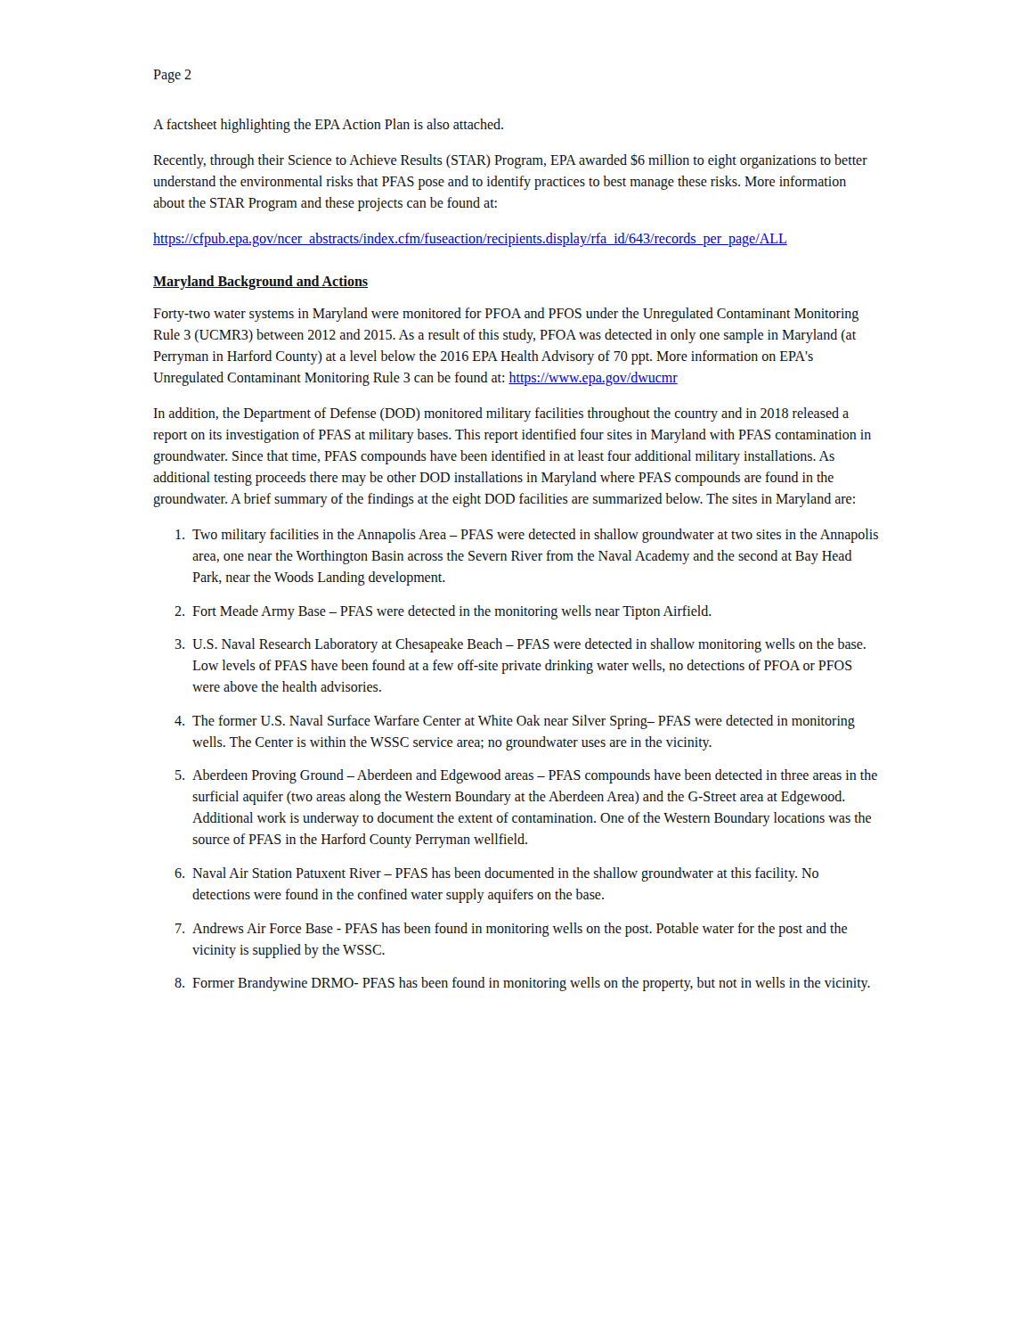Page 2
A factsheet highlighting the EPA Action Plan is also attached.
Recently, through their Science to Achieve Results (STAR) Program, EPA awarded $6 million to eight organizations to better understand the environmental risks that PFAS pose and to identify practices to best manage these risks. More information about the STAR Program and these projects can be found at:
https://cfpub.epa.gov/ncer_abstracts/index.cfm/fuseaction/recipients.display/rfa_id/643/records_per_page/ALL
Maryland Background and Actions
Forty-two water systems in Maryland were monitored for PFOA and PFOS under the Unregulated Contaminant Monitoring Rule 3 (UCMR3) between 2012 and 2015. As a result of this study, PFOA was detected in only one sample in Maryland (at Perryman in Harford County) at a level below the 2016 EPA Health Advisory of 70 ppt. More information on EPA's Unregulated Contaminant Monitoring Rule 3 can be found at: https://www.epa.gov/dwucmr
In addition, the Department of Defense (DOD) monitored military facilities throughout the country and in 2018 released a report on its investigation of PFAS at military bases. This report identified four sites in Maryland with PFAS contamination in groundwater. Since that time, PFAS compounds have been identified in at least four additional military installations. As additional testing proceeds there may be other DOD installations in Maryland where PFAS compounds are found in the groundwater. A brief summary of the findings at the eight DOD facilities are summarized below. The sites in Maryland are:
Two military facilities in the Annapolis Area – PFAS were detected in shallow groundwater at two sites in the Annapolis area, one near the Worthington Basin across the Severn River from the Naval Academy and the second at Bay Head Park, near the Woods Landing development.
Fort Meade Army Base – PFAS were detected in the monitoring wells near Tipton Airfield.
U.S. Naval Research Laboratory at Chesapeake Beach – PFAS were detected in shallow monitoring wells on the base. Low levels of PFAS have been found at a few off-site private drinking water wells, no detections of PFOA or PFOS were above the health advisories.
The former U.S. Naval Surface Warfare Center at White Oak near Silver Spring– PFAS were detected in monitoring wells. The Center is within the WSSC service area; no groundwater uses are in the vicinity.
Aberdeen Proving Ground – Aberdeen and Edgewood areas – PFAS compounds have been detected in three areas in the surficial aquifer (two areas along the Western Boundary at the Aberdeen Area) and the G-Street area at Edgewood. Additional work is underway to document the extent of contamination. One of the Western Boundary locations was the source of PFAS in the Harford County Perryman wellfield.
Naval Air Station Patuxent River – PFAS has been documented in the shallow groundwater at this facility. No detections were found in the confined water supply aquifers on the base.
Andrews Air Force Base - PFAS has been found in monitoring wells on the post. Potable water for the post and the vicinity is supplied by the WSSC.
Former Brandywine DRMO- PFAS has been found in monitoring wells on the property, but not in wells in the vicinity.